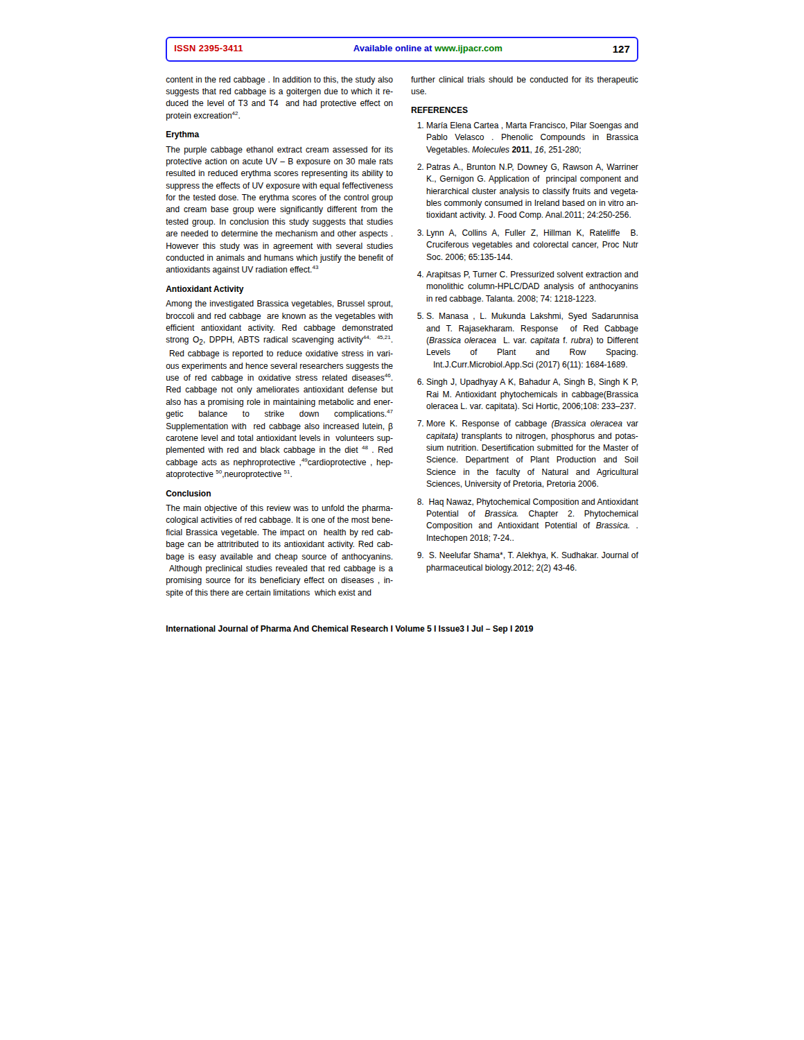ISSN 2395-3411 Available online at www.ijpacr.com 127
content in the red cabbage . In addition to this, the study also suggests that red cabbage is a goitergen due to which it reduced the level of T3 and T4 and had protective effect on protein excreation42.
Erythma
The purple cabbage ethanol extract cream assessed for its protective action on acute UV – B exposure on 30 male rats resulted in reduced erythma scores representing its ability to suppress the effects of UV exposure with equal feffectiveness for the tested dose. The erythma scores of the control group and cream base group were significantly different from the tested group. In conclusion this study suggests that studies are needed to determine the mechanism and other aspects . However this study was in agreement with several studies conducted in animals and humans which justify the benefit of antioxidants against UV radiation effect.43
Antioxidant Activity
Among the investigated Brassica vegetables, Brussel sprout, broccoli and red cabbage are known as the vegetables with efficient antioxidant activity. Red cabbage demonstrated strong O2, DPPH, ABTS radical scavenging activity44, 45,21. Red cabbage is reported to reduce oxidative stress in various experiments and hence several researchers suggests the use of red cabbage in oxidative stress related diseases46. Red cabbage not only ameliorates antioxidant defense but also has a promising role in maintaining metabolic and energetic balance to strike down complications.47 Supplementation with red cabbage also increased lutein, β carotene level and total antioxidant levels in volunteers supplemented with red and black cabbage in the diet 48 . Red cabbage acts as nephroprotective ,49cardioprotective , hepatoprotective 50,neuroprotective 51.
Conclusion
The main objective of this review was to unfold the pharmacological activities of red cabbage. It is one of the most beneficial Brassica vegetable. The impact on health by red cabbage can be attritributed to its antioxidant activity. Red cabbage is easy available and cheap source of anthocyanins. Although preclinical studies revealed that red cabbage is a promising source for its beneficiary effect on diseases , inspite of this there are certain limitations which exist and
further clinical trials should be conducted for its therapeutic use.
REFERENCES
María Elena Cartea , Marta Francisco, Pilar Soengas and Pablo Velasco . Phenolic Compounds in Brassica Vegetables. Molecules 2011, 16, 251-280;
Patras A., Brunton N.P, Downey G, Rawson A, Warriner K., Gernigon G. Application of principal component and hierarchical cluster analysis to classify fruits and vegetables commonly consumed in Ireland based on in vitro antioxidant activity. J. Food Comp. Anal.2011; 24:250-256.
Lynn A, Collins A, Fuller Z, Hillman K, Rateliffe B. Cruciferous vegetables and colorectal cancer, Proc Nutr Soc. 2006; 65:135-144.
Arapitsas P, Turner C. Pressurized solvent extraction and monolithic column-HPLC/DAD analysis of anthocyanins in red cabbage. Talanta. 2008; 74: 1218-1223.
S. Manasa , L. Mukunda Lakshmi, Syed Sadarunnisa and T. Rajasekharam. Response of Red Cabbage (Brassica oleracea L. var. capitata f. rubra) to Different Levels of Plant and Row Spacing. Int.J.Curr.Microbiol.App.Sci (2017) 6(11): 1684-1689.
Singh J, Upadhyay A K, Bahadur A, Singh B, Singh K P, Rai M. Antioxidant phytochemicals in cabbage(Brassica oleracea L. var. capitata). Sci Hortic, 2006;108: 233–237.
More K. Response of cabbage (Brassica oleracea var capitata) transplants to nitrogen, phosphorus and potassium nutrition. Desertification submitted for the Master of Science. Department of Plant Production and Soil Science in the faculty of Natural and Agricultural Sciences, University of Pretoria, Pretoria 2006.
Haq Nawaz, Phytochemical Composition and Antioxidant Potential of Brassica. Chapter 2. Phytochemical Composition and Antioxidant Potential of Brassica. . Intechopen 2018; 7-24..
S. Neelufar Shama*, T. Alekhya, K. Sudhakar. Journal of pharmaceutical biology.2012; 2(2) 43-46.
International Journal of Pharma And Chemical Research I Volume 5 I Issue3 I Jul – Sep I 2019